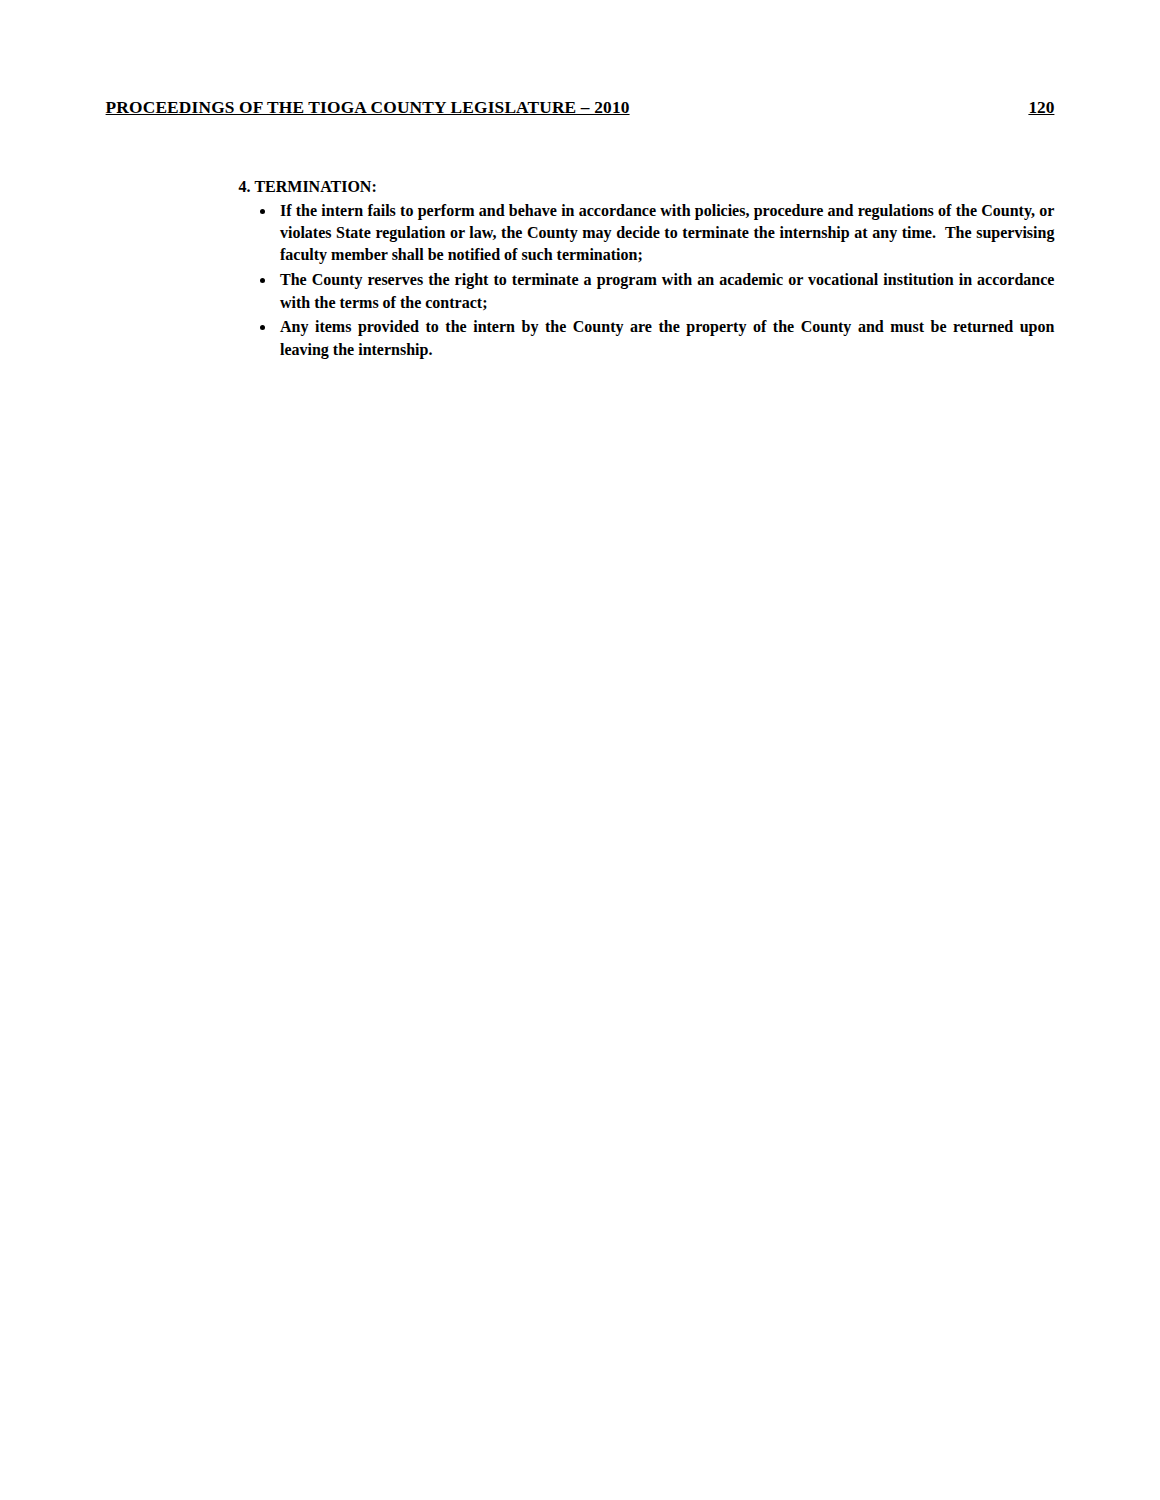PROCEEDINGS OF THE TIOGA COUNTY LEGISLATURE – 2010 120
TERMINATION:
If the intern fails to perform and behave in accordance with policies, procedure and regulations of the County, or violates State regulation or law, the County may decide to terminate the internship at any time. The supervising faculty member shall be notified of such termination;
The County reserves the right to terminate a program with an academic or vocational institution in accordance with the terms of the contract;
Any items provided to the intern by the County are the property of the County and must be returned upon leaving the internship.